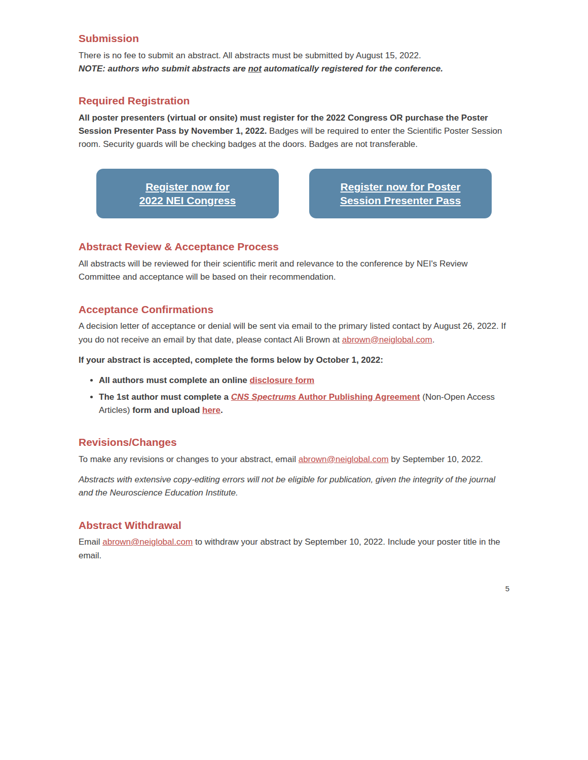Submission
There is no fee to submit an abstract. All abstracts must be submitted by August 15, 2022.
NOTE: authors who submit abstracts are not automatically registered for the conference.
Required Registration
All poster presenters (virtual or onsite) must register for the 2022 Congress OR purchase the Poster Session Presenter Pass by November 1, 2022. Badges will be required to enter the Scientific Poster Session room. Security guards will be checking badges at the doors. Badges are not transferable.
Register now for
2022 NEI Congress Register now for Poster
Session Presenter Pass
Abstract Review & Acceptance Process
All abstracts will be reviewed for their scientific merit and relevance to the conference by NEI's Review Committee and acceptance will be based on their recommendation.
Acceptance Confirmations
A decision letter of acceptance or denial will be sent via email to the primary listed contact by August 26, 2022. If you do not receive an email by that date, please contact Ali Brown at abrown@neiglobal.com.
If your abstract is accepted, complete the forms below by October 1, 2022:
All authors must complete an online disclosure form
The 1st author must complete a CNS Spectrums Author Publishing Agreement (Non-Open Access Articles) form and upload here.
Revisions/Changes
To make any revisions or changes to your abstract, email abrown@neiglobal.com by September 10, 2022.
Abstracts with extensive copy-editing errors will not be eligible for publication, given the integrity of the journal and the Neuroscience Education Institute.
Abstract Withdrawal
Email abrown@neiglobal.com to withdraw your abstract by September 10, 2022. Include your poster title in the email.
5